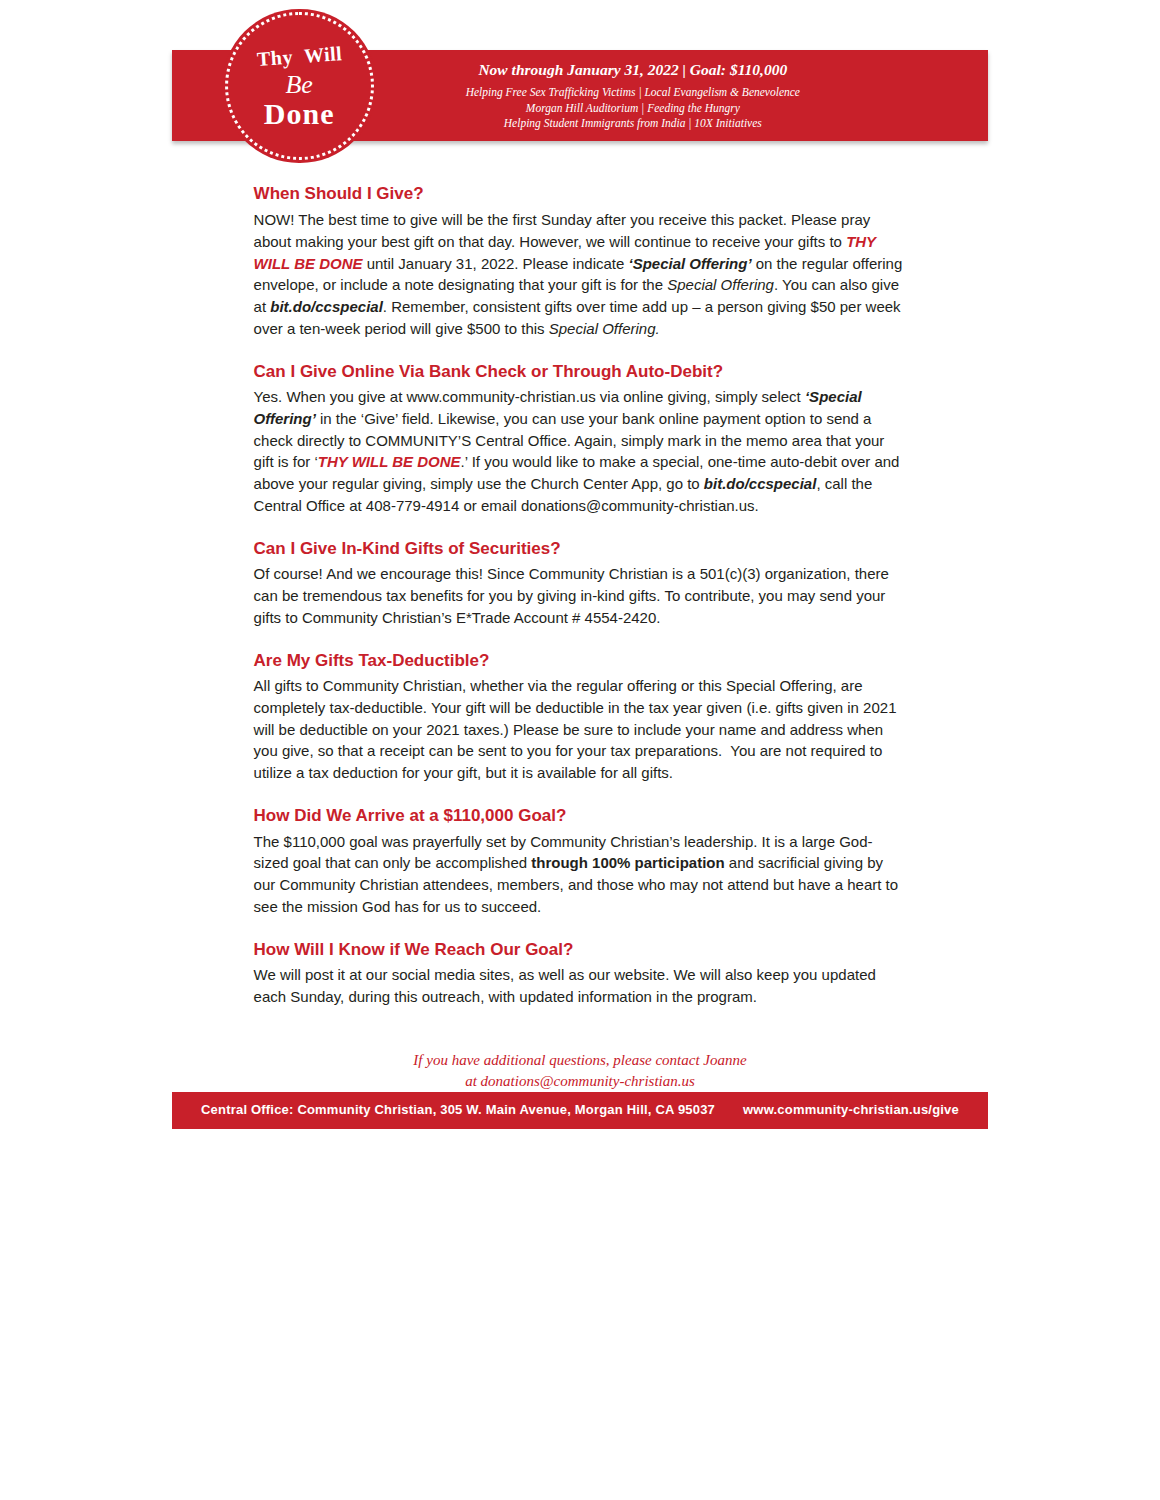Now through January 31, 2022 | Goal: $110,000
Helping Free Sex Trafficking Victims | Local Evangelism & Benevolence
Morgan Hill Auditorium | Feeding the Hungry
Helping Student Immigrants from India | 10X Initiatives
Thy Will Be Done
When Should I Give?
NOW! The best time to give will be the first Sunday after you receive this packet. Please pray about making your best gift on that day. However, we will continue to receive your gifts to THY WILL BE DONE until January 31, 2022. Please indicate ‘Special Offering’ on the regular offering envelope, or include a note designating that your gift is for the Special Offering. You can also give at bit.do/ccspecial. Remember, consistent gifts over time add up – a person giving $50 per week over a ten-week period will give $500 to this Special Offering.
Can I Give Online Via Bank Check or Through Auto-Debit?
Yes. When you give at www.community-christian.us via online giving, simply select ‘Special Offering’ in the ‘Give’ field. Likewise, you can use your bank online payment option to send a check directly to COMMUNITY’S Central Office. Again, simply mark in the memo area that your gift is for ‘THY WILL BE DONE.’ If you would like to make a special, one-time auto-debit over and above your regular giving, simply use the Church Center App, go to bit.do/ccspecial, call the Central Office at 408-779-4914 or email donations@community-christian.us.
Can I Give In-Kind Gifts of Securities?
Of course! And we encourage this! Since Community Christian is a 501(c)(3) organization, there can be tremendous tax benefits for you by giving in-kind gifts. To contribute, you may send your gifts to Community Christian’s E*Trade Account # 4554-2420.
Are My Gifts Tax-Deductible?
All gifts to Community Christian, whether via the regular offering or this Special Offering, are completely tax-deductible. Your gift will be deductible in the tax year given (i.e. gifts given in 2021 will be deductible on your 2021 taxes.) Please be sure to include your name and address when you give, so that a receipt can be sent to you for your tax preparations. You are not required to utilize a tax deduction for your gift, but it is available for all gifts.
How Did We Arrive at a $110,000 Goal?
The $110,000 goal was prayerfully set by Community Christian’s leadership. It is a large God-sized goal that can only be accomplished through 100% participation and sacrificial giving by our Community Christian attendees, members, and those who may not attend but have a heart to see the mission God has for us to succeed.
How Will I Know if We Reach Our Goal?
We will post it at our social media sites, as well as our website. We will also keep you updated each Sunday, during this outreach, with updated information in the program.
If you have additional questions, please contact Joanne
at donations@community-christian.us
Central Office: Community Christian, 305 W. Main Avenue, Morgan Hill, CA 95037 www.community-christian.us/give